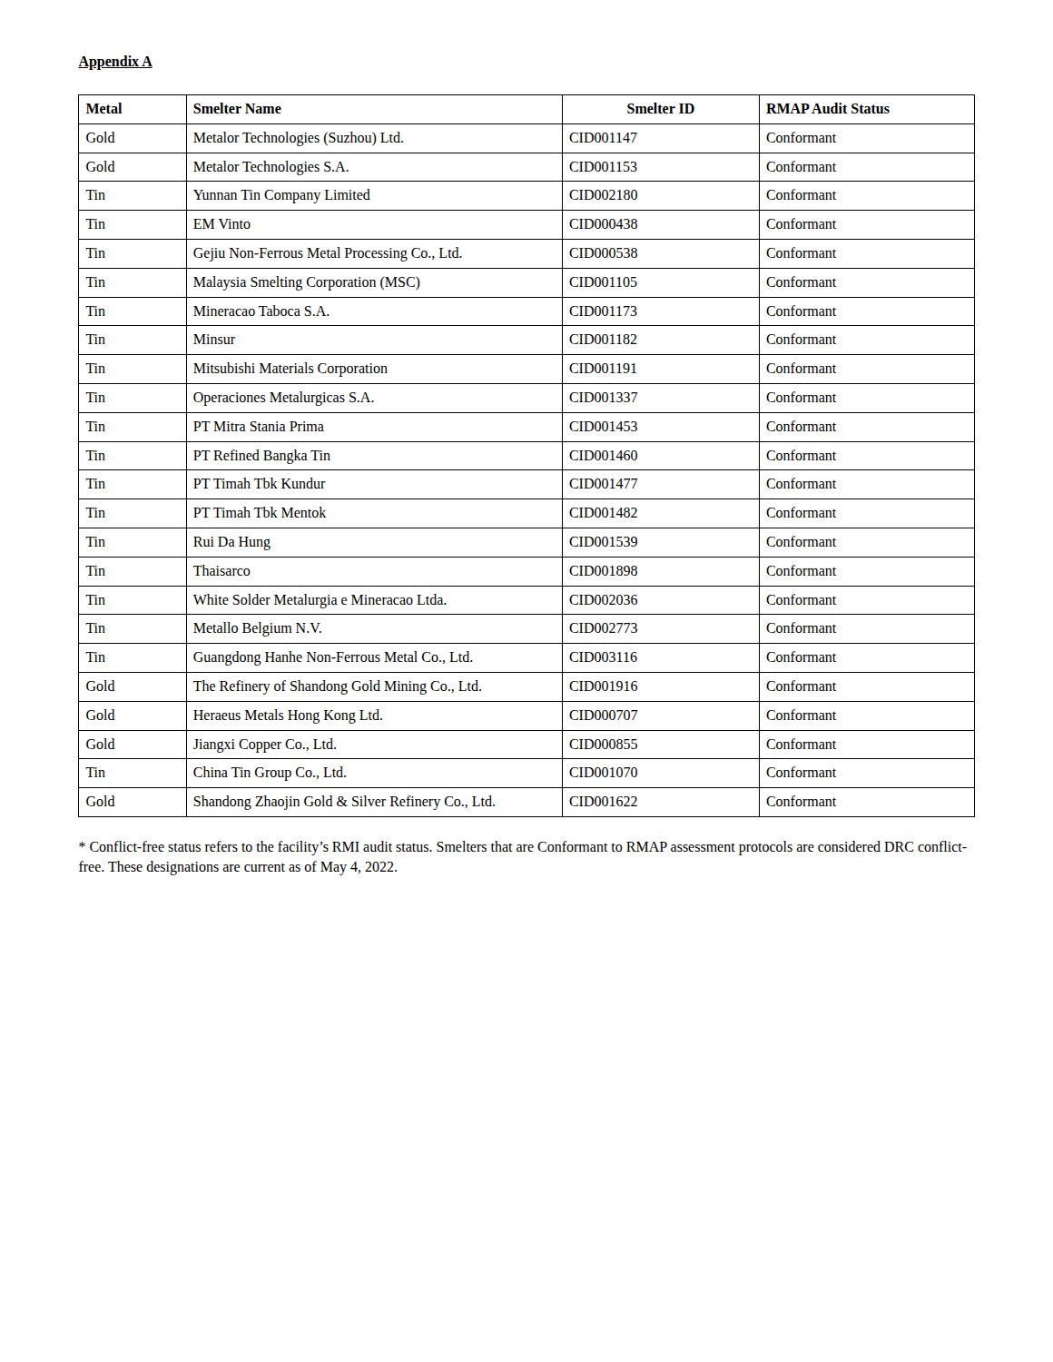Appendix A
| Metal | Smelter Name | Smelter ID | RMAP Audit Status |
| --- | --- | --- | --- |
| Gold | Metalor Technologies (Suzhou) Ltd. | CID001147 | Conformant |
| Gold | Metalor Technologies S.A. | CID001153 | Conformant |
| Tin | Yunnan Tin Company Limited | CID002180 | Conformant |
| Tin | EM Vinto | CID000438 | Conformant |
| Tin | Gejiu Non-Ferrous Metal Processing Co., Ltd. | CID000538 | Conformant |
| Tin | Malaysia Smelting Corporation (MSC) | CID001105 | Conformant |
| Tin | Mineracao Taboca S.A. | CID001173 | Conformant |
| Tin | Minsur | CID001182 | Conformant |
| Tin | Mitsubishi Materials Corporation | CID001191 | Conformant |
| Tin | Operaciones Metalurgicas S.A. | CID001337 | Conformant |
| Tin | PT Mitra Stania Prima | CID001453 | Conformant |
| Tin | PT Refined Bangka Tin | CID001460 | Conformant |
| Tin | PT Timah Tbk Kundur | CID001477 | Conformant |
| Tin | PT Timah Tbk Mentok | CID001482 | Conformant |
| Tin | Rui Da Hung | CID001539 | Conformant |
| Tin | Thaisarco | CID001898 | Conformant |
| Tin | White Solder Metalurgia e Mineracao Ltda. | CID002036 | Conformant |
| Tin | Metallo Belgium N.V. | CID002773 | Conformant |
| Tin | Guangdong Hanhe Non-Ferrous Metal Co., Ltd. | CID003116 | Conformant |
| Gold | The Refinery of Shandong Gold Mining Co., Ltd. | CID001916 | Conformant |
| Gold | Heraeus Metals Hong Kong Ltd. | CID000707 | Conformant |
| Gold | Jiangxi Copper Co., Ltd. | CID000855 | Conformant |
| Tin | China Tin Group Co., Ltd. | CID001070 | Conformant |
| Gold | Shandong Zhaojin Gold & Silver Refinery Co., Ltd. | CID001622 | Conformant |
* Conflict-free status refers to the facility’s RMI audit status. Smelters that are Conformant to RMAP assessment protocols are considered DRC conflict-free. These designations are current as of May 4, 2022.